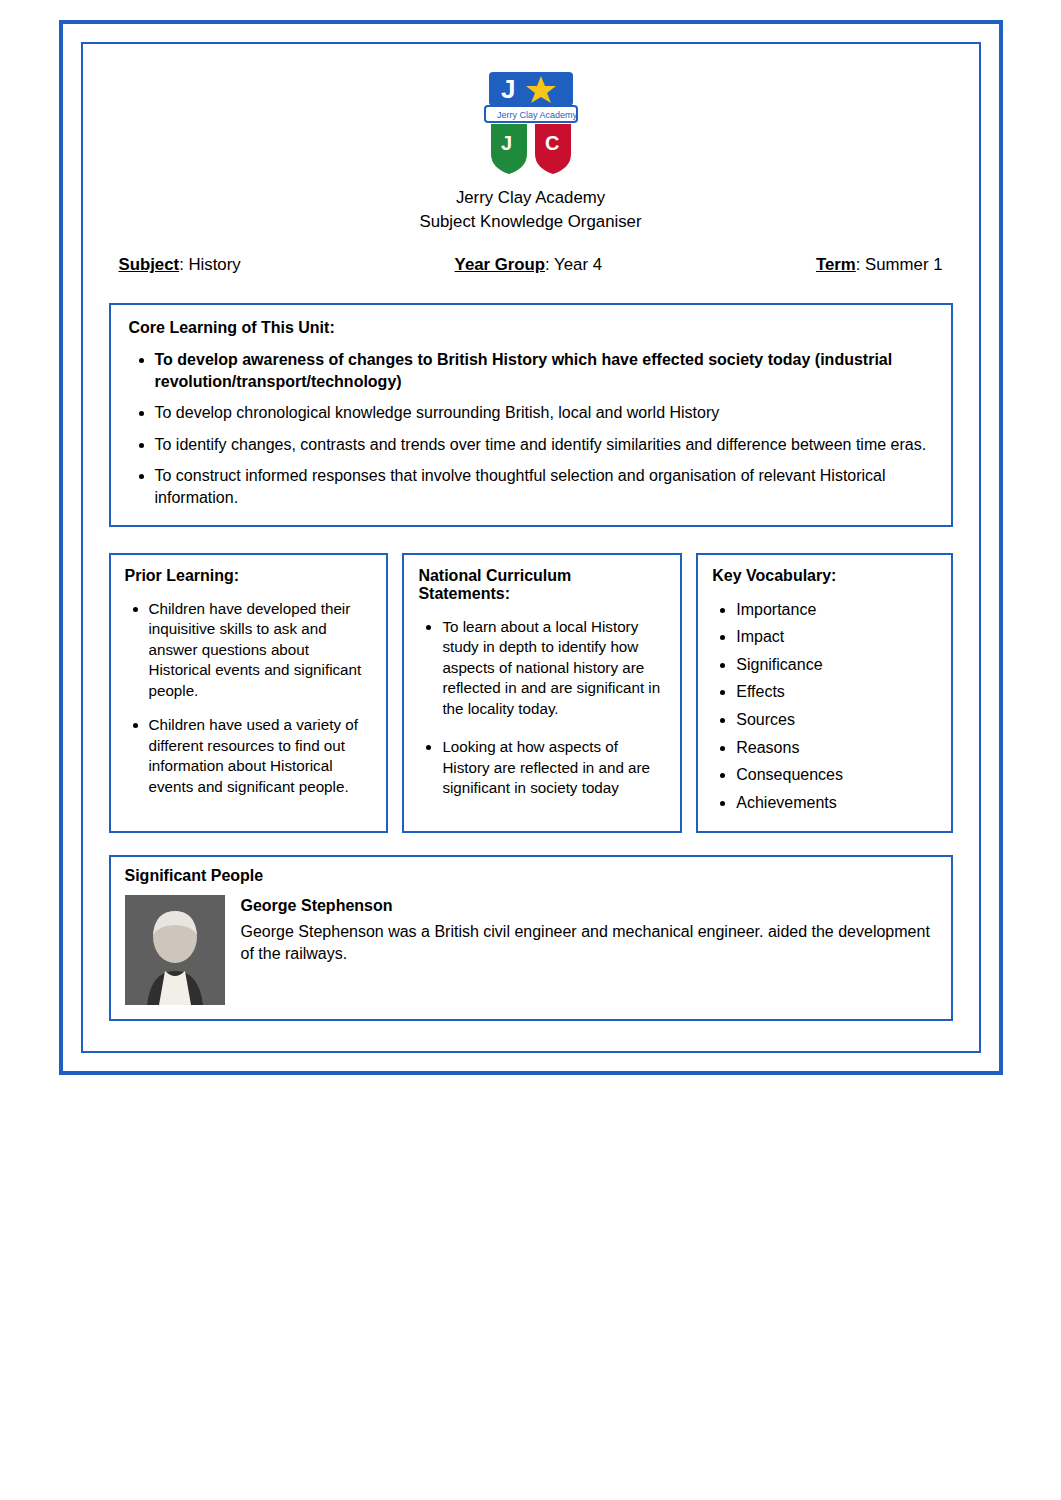J Jerry Clay Academy J C
Jerry Clay Academy
Subject Knowledge Organiser
Subject: History
Year Group: Year 4
Term: Summer 1
Core Learning of This Unit:
To develop awareness of changes to British History which have effected society today (industrial revolution/transport/technology)
To develop chronological knowledge surrounding British, local and world History
To identify changes, contrasts and trends over time and identify similarities and difference between time eras.
To construct informed responses that involve thoughtful selection and organisation of relevant Historical information.
Prior Learning:
Children have developed their inquisitive skills to ask and answer questions about Historical events and significant people.
Children have used a variety of different resources to find out information about Historical events and significant people.
National Curriculum Statements:
To learn about a local History study in depth to identify how aspects of national history are reflected in and are significant in the locality today.
Looking at how aspects of History are reflected in and are significant in society today
Key Vocabulary:
Importance
Impact
Significance
Effects
Sources
Reasons
Consequences
Achievements
Significant People
George Stephenson
George Stephenson was a British civil engineer and mechanical engineer. aided the development of the railways.